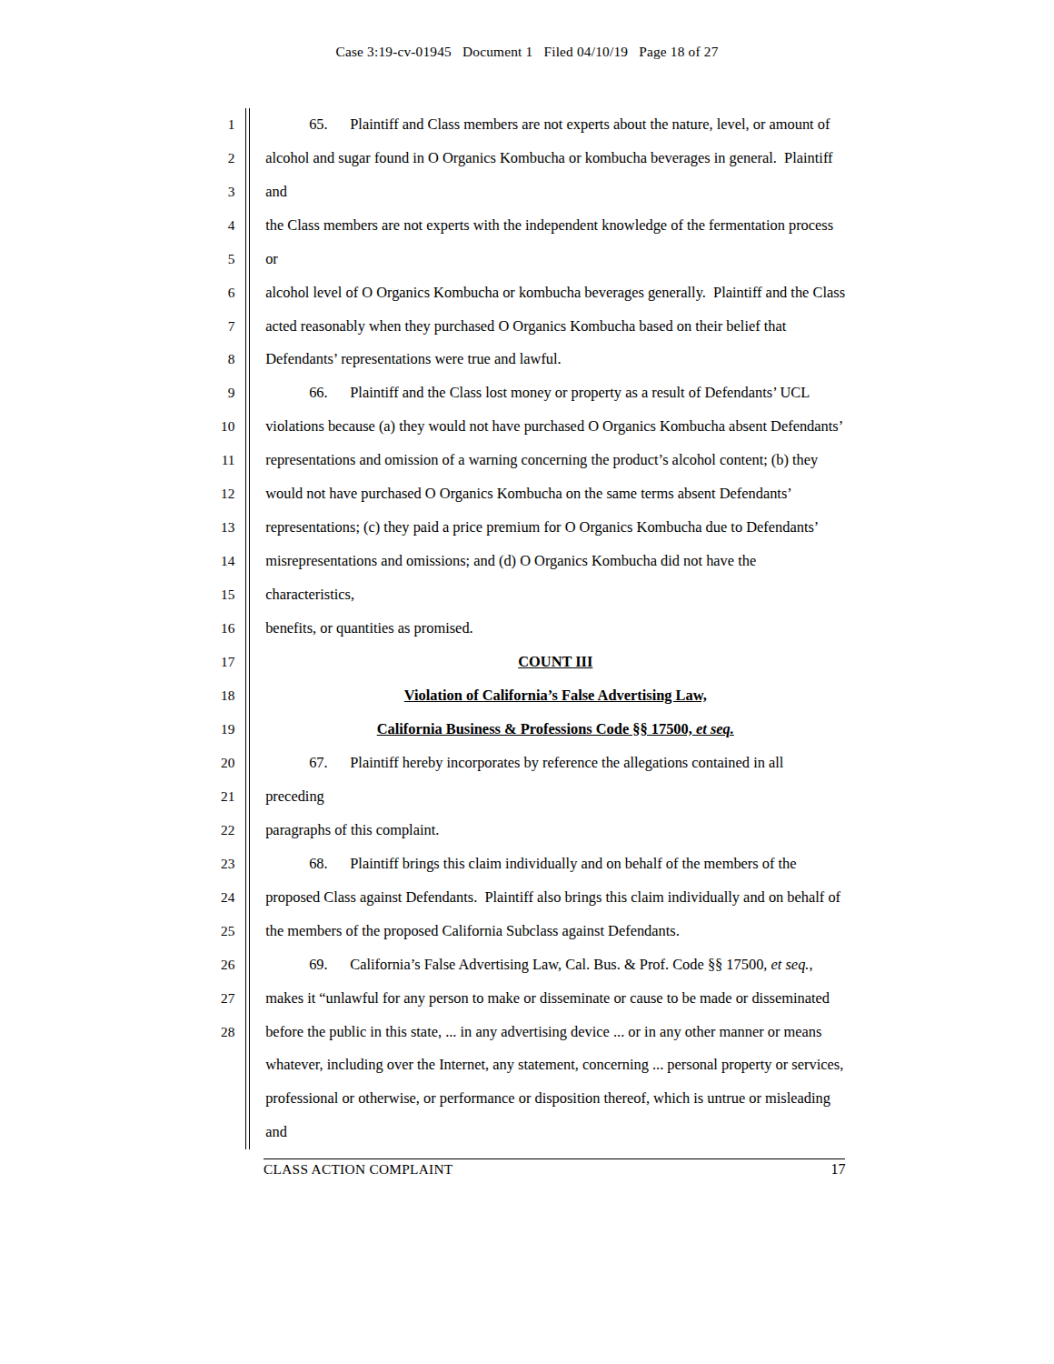Case 3:19-cv-01945 Document 1 Filed 04/10/19 Page 18 of 27
1
2
3
4
5
6
7
8
9
10
11
12
13
14
15
16
17
18
19
20
21
22
23
24
25
26
27
28
65. Plaintiff and Class members are not experts about the nature, level, or amount of
alcohol and sugar found in O Organics Kombucha or kombucha beverages in general. Plaintiff and
the Class members are not experts with the independent knowledge of the fermentation process or
alcohol level of O Organics Kombucha or kombucha beverages generally. Plaintiff and the Class
acted reasonably when they purchased O Organics Kombucha based on their belief that
Defendants’ representations were true and lawful.
66. Plaintiff and the Class lost money or property as a result of Defendants’ UCL
violations because (a) they would not have purchased O Organics Kombucha absent Defendants’
representations and omission of a warning concerning the product’s alcohol content; (b) they
would not have purchased O Organics Kombucha on the same terms absent Defendants’
representations; (c) they paid a price premium for O Organics Kombucha due to Defendants’
misrepresentations and omissions; and (d) O Organics Kombucha did not have the characteristics,
benefits, or quantities as promised.
COUNT III
Violation of California’s False Advertising Law,
California Business & Professions Code §§ 17500, et seq.
67. Plaintiff hereby incorporates by reference the allegations contained in all preceding
paragraphs of this complaint.
68. Plaintiff brings this claim individually and on behalf of the members of the
proposed Class against Defendants. Plaintiff also brings this claim individually and on behalf of
the members of the proposed California Subclass against Defendants.
69. California’s False Advertising Law, Cal. Bus. & Prof. Code §§ 17500, et seq.,
makes it “unlawful for any person to make or disseminate or cause to be made or disseminated
before the public in this state, ... in any advertising device ... or in any other manner or means
whatever, including over the Internet, any statement, concerning ... personal property or services,
professional or otherwise, or performance or disposition thereof, which is untrue or misleading and
CLASS ACTION COMPLAINT 17